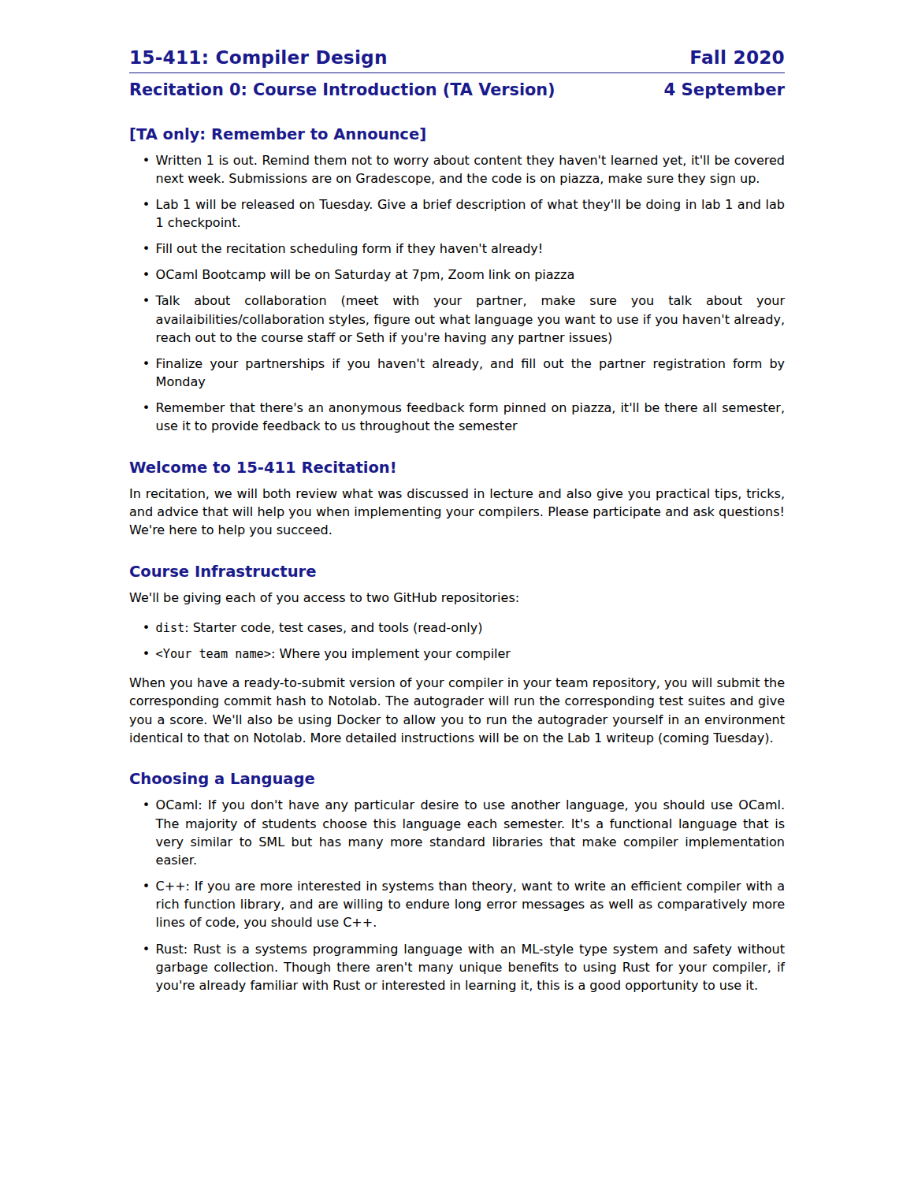15-411: Compiler Design Fall 2020
Recitation 0: Course Introduction (TA Version) 4 September
[TA only: Remember to Announce]
Written 1 is out. Remind them not to worry about content they haven't learned yet, it'll be covered next week. Submissions are on Gradescope, and the code is on piazza, make sure they sign up.
Lab 1 will be released on Tuesday. Give a brief description of what they'll be doing in lab 1 and lab 1 checkpoint.
Fill out the recitation scheduling form if they haven't already!
OCaml Bootcamp will be on Saturday at 7pm, Zoom link on piazza
Talk about collaboration (meet with your partner, make sure you talk about your availaibilities/collaboration styles, figure out what language you want to use if you haven't already, reach out to the course staff or Seth if you're having any partner issues)
Finalize your partnerships if you haven't already, and fill out the partner registration form by Monday
Remember that there's an anonymous feedback form pinned on piazza, it'll be there all semester, use it to provide feedback to us throughout the semester
Welcome to 15-411 Recitation!
In recitation, we will both review what was discussed in lecture and also give you practical tips, tricks, and advice that will help you when implementing your compilers. Please participate and ask questions! We're here to help you succeed.
Course Infrastructure
We'll be giving each of you access to two GitHub repositories:
dist: Starter code, test cases, and tools (read-only)
<Your team name>: Where you implement your compiler
When you have a ready-to-submit version of your compiler in your team repository, you will submit the corresponding commit hash to Notolab. The autograder will run the corresponding test suites and give you a score. We'll also be using Docker to allow you to run the autograder yourself in an environment identical to that on Notolab. More detailed instructions will be on the Lab 1 writeup (coming Tuesday).
Choosing a Language
OCaml: If you don't have any particular desire to use another language, you should use OCaml. The majority of students choose this language each semester. It's a functional language that is very similar to SML but has many more standard libraries that make compiler implementation easier.
C++: If you are more interested in systems than theory, want to write an efficient compiler with a rich function library, and are willing to endure long error messages as well as comparatively more lines of code, you should use C++.
Rust: Rust is a systems programming language with an ML-style type system and safety without garbage collection. Though there aren't many unique benefits to using Rust for your compiler, if you're already familiar with Rust or interested in learning it, this is a good opportunity to use it.